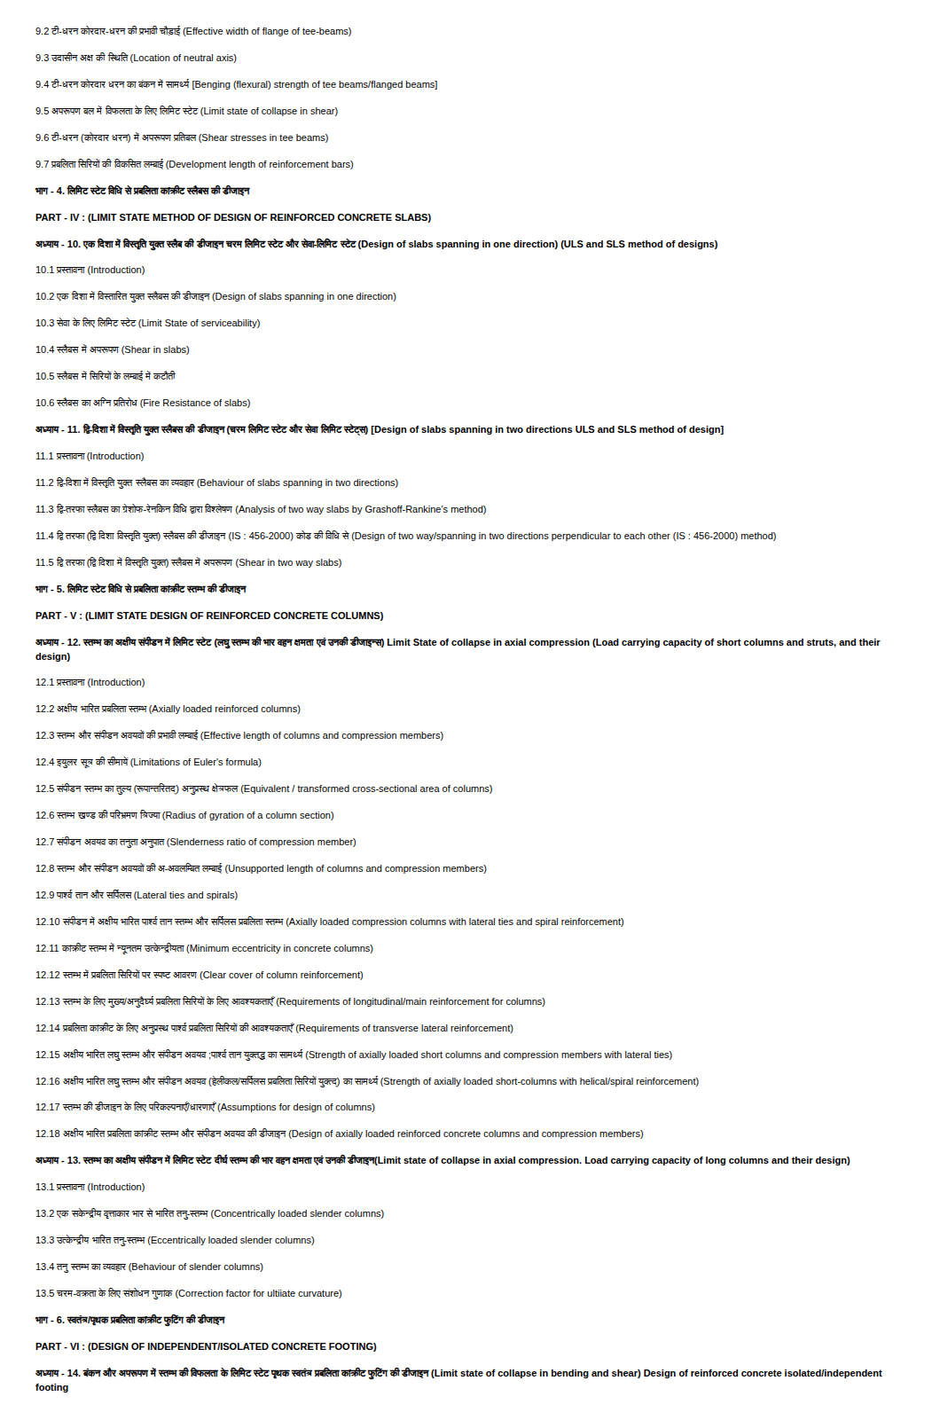9.2 टी-धरन कोरदार-धरन की प्रभावी चौड़ाई (Effective width of flange of tee-beams)
9.3 उदासीन अक्ष की स्थिति (Location of neutral axis)
9.4 टी-धरन कोरदार धरन का बंकन में सामर्थ्य [Benging (flexural) strength of tee beams/flanged beams]
9.5 अपरूपण बल में विफलता के लिए लिमिट स्टेट (Limit state of collapse in shear)
9.6 टी-धरन (कोरदार धरन) में अपरूपण प्रतिबल (Shear stresses in tee beams)
9.7 प्रबलिता सिरियों की विकसित लम्बाई (Development length of reinforcement bars)
भाग - 4. लिमिट स्टेट विधि से प्रबलिता कांक्रीट स्लैबस की डीजाइन
PART - IV : (LIMIT STATE METHOD OF DESIGN OF REINFORCED CONCRETE SLABS)
अध्याय - 10. एक दिशा में विस्तृति युक्त स्लैब की डीजाइन चरम लिमिट स्टेट और सेवा-लिमिट स्टेट (Design of slabs spanning in one direction) (ULS and SLS method of designs)
10.1 प्रस्तावना (Introduction)
10.2 एक दिशा में विस्तारित युक्त स्लैबस की डीजाइन (Design of slabs spanning in one direction)
10.3 सेवा के लिए लिमिट स्टेट (Limit State of serviceability)
10.4 स्लैबस में अपरूपण (Shear in slabs)
10.5 स्लैबस में सिरियों के लम्बाई में कटौती
10.6 स्लैबस का अग्नि प्रतिरोध (Fire Resistance of slabs)
अध्याय - 11. द्वि-दिशा में विस्तृति युक्त स्लैबस की डीजाइन (चरम लिमिट स्टेट और सेवा लिमिट स्टेट्स) [Design of slabs spanning in two directions ULS and SLS method of design]
11.1 प्रस्तावना (Introduction)
11.2 द्वि-दिशा में विस्तृति युक्त स्लैबस का व्यवहार (Behaviour of slabs spanning in two directions)
11.3 द्वि-तरफा स्लैबस का ग्रेशोफ-रेनकिन विधि द्वारा विश्लेषण (Analysis of two way slabs by Grashoff-Rankine's method)
11.4 द्वि तरफा (द्वि दिशा विस्तृति युक्त) स्लैबस की डीजाइन (IS : 456-2000) कोड की विधि से (Design of two way/spanning in two directions perpendicular to each other (IS : 456-2000) method)
11.5 द्वि तरफा (द्वि दिशा में विस्तृति युक्त) स्लैबस में अपरूपण (Shear in two way slabs)
भाग - 5. लिमिट स्टेट विधि से प्रबलिता कांक्रीट स्तम्भ की डीजाइन
PART - V : (LIMIT STATE DESIGN OF REINFORCED CONCRETE COLUMNS)
अध्याय - 12. स्तम्भ का अक्षीय संपीडन में लिमिट स्टेट (लघु स्तम्भ की भार वहन क्षमता एवं उनकी डीजाइन्स) Limit State of collapse in axial compression (Load carrying capacity of short columns and struts, and their design)
12.1 प्रस्तावना (Introduction)
12.2 अक्षीय भारित प्रबलिता स्तम्भ (Axially loaded reinforced columns)
12.3 स्तम्भ और संपीडन अवयवों की प्रभावी लम्बाई (Effective length of columns and compression members)
12.4 इयुलर सूत्र की सीमायें (Limitations of Euler's formula)
12.5 संपीडन स्तम्भ का तुल्य (रूपान्तरितद्) अनुप्रस्थ क्षेत्रफल (Equivalent / transformed cross-sectional area of columns)
12.6 स्तम्भ खण्ड की परिभ्रमण त्रिज्या (Radius of gyration of a column section)
12.7 संपीडन अवयव का तनुता अनुपात (Slenderness ratio of compression member)
12.8 स्तम्भ और संपीडन अवयवों की अ-अवलम्बित लम्बाई (Unsupported length of columns and compression members)
12.9 पार्श्व तान और सर्पिलस (Lateral ties and spirals)
12.10 संपीडन में अक्षीय भारित पार्श्व तान स्तम्भ और सर्पिलस प्रबलिता स्तम्भ (Axially loaded compression columns with lateral ties and spiral reinforcement)
12.11 कांक्रीट स्तम्भ में न्यूनतम उत्केन्द्रीयता (Minimum eccentricity in concrete columns)
12.12 स्तम्भ में प्रबलिता सिरियों पर स्पष्ट आवरण (Clear cover of column reinforcement)
12.13 स्तम्भ के लिए मुख्य/अनुदैर्घ्य प्रबलिता सिरियों के लिए आवश्यकताएँ (Requirements of longitudinal/main reinforcement for columns)
12.14 प्रबलिता कांक्रीट के लिए अनुप्रस्थ पार्श्व प्रबलिता सिरियों की आवश्यकताएँ (Requirements of transverse lateral reinforcement)
12.15 अक्षीय भारित लघु स्तम्भ और संपीडन अवयव ;पार्श्व तान युक्तद्ध का सामर्थ्य (Strength of axially loaded short columns and compression members with lateral ties)
12.16 अक्षीय भारित लघु स्तम्भ और संपीडन अवयव (हेलीकल/सर्पिलस प्रबलिता सिरियों युक्त्द्) का सामर्थ्य (Strength of axially loaded short-columns with helical/spiral reinforcement)
12.17 स्तम्भ की डीजाइन के लिए परिकल्पनाएँ/धारणाएँ (Assumptions for design of columns)
12.18 अक्षीय भारित प्रबलिता कांक्रीट स्तम्भ और संपीडन अवयव की डीजाइन (Design of axially loaded reinforced concrete columns and compression members)
अध्याय - 13. स्तम्भ का अक्षीय संपीडन में लिमिट स्टेट दीर्घ स्तम्भ की भार वहन क्षमता एवं उनकी डीजाइन(Limit state of collapse in axial compression. Load carrying capacity of long columns and their design)
13.1 प्रस्तावना (Introduction)
13.2 एक सकेन्द्रीय वृत्ताकार भार से भारित तनु-स्तम्भ (Concentrically loaded slender columns)
13.3 उत्केन्द्रीय भारित तनु-स्तम्भ (Eccentrically loaded slender columns)
13.4 तनु स्तम्भ का व्यवहार (Behaviour of slender columns)
13.5 चरम-वक्रता के लिए संशोधन गुणांक (Correction factor for ultiiate curvature)
भाग - 6. स्वतंत्र/पृथक प्रबलिता कांक्रीट फुटिंग की डीजाइन
PART - VI : (DESIGN OF INDEPENDENT/ISOLATED CONCRETE FOOTING)
अध्याय - 14. बंकन और अपरूपण में स्तम्भ की विफलता के लिमिट स्टेट पृथक स्वतंत्र प्रबलिता कांक्रीट फुटिंग की डीजाइन (Limit state of collapse in bending and shear) Design of reinforced concrete isolated/independent footing